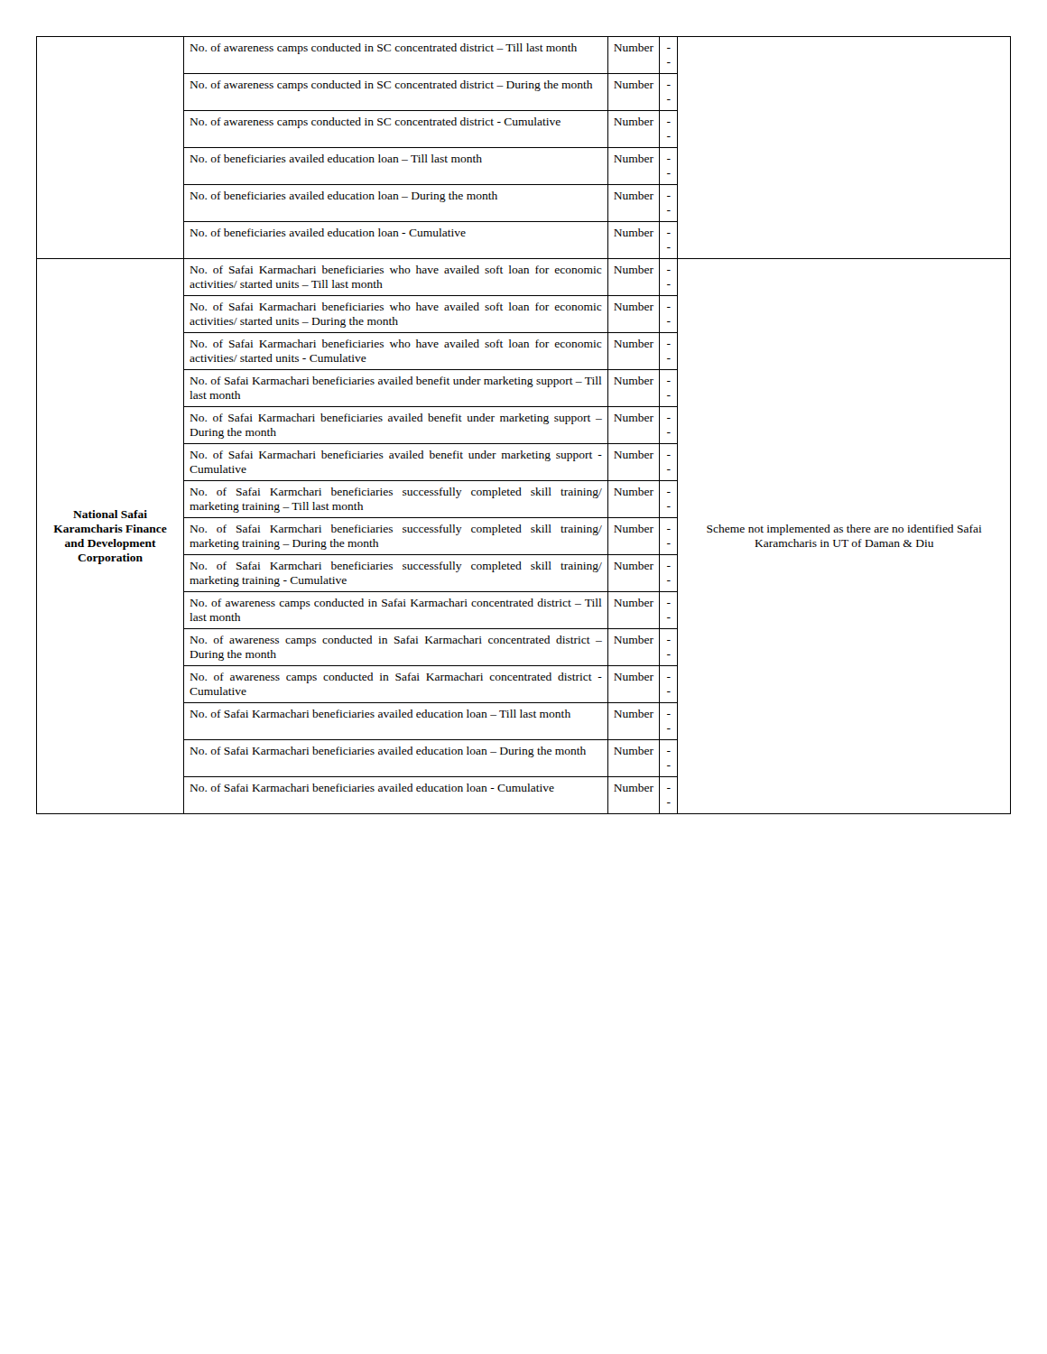| | No. of awareness camps conducted in SC concentrated district – Till last month | Number | -- | |
| No. of awareness camps conducted in SC concentrated district – During the month | Number | -- |
| No. of awareness camps conducted in SC concentrated district - Cumulative | Number | -- |
| No. of beneficiaries availed education loan – Till last month | Number | -- |
| No. of beneficiaries availed education loan – During the month | Number | -- |
| No. of beneficiaries availed education loan - Cumulative | Number | -- |
| National Safai Karamcharis Finance and Development Corporation | No. of Safai Karmachari beneficiaries who have availed soft loan for economic activities/ started units – Till last month | Number | -- | Scheme not implemented as there are no identified Safai Karamcharis in UT of Daman & Diu |
| No. of Safai Karmachari beneficiaries who have availed soft loan for economic activities/ started units – During the month | Number | -- |
| No. of Safai Karmachari beneficiaries who have availed soft loan for economic activities/ started units - Cumulative | Number | -- |
| No. of Safai Karmachari beneficiaries availed benefit under marketing support – Till last month | Number | -- |
| No. of Safai Karmachari beneficiaries availed benefit under marketing support – During the month | Number | -- |
| No. of Safai Karmachari beneficiaries availed benefit under marketing support - Cumulative | Number | -- |
| No. of Safai Karmchari beneficiaries successfully completed skill training/ marketing training – Till last month | Number | -- |
| No. of Safai Karmchari beneficiaries successfully completed skill training/ marketing training – During the month | Number | -- |
| No. of Safai Karmchari beneficiaries successfully completed skill training/ marketing training - Cumulative | Number | -- |
| No. of awareness camps conducted in Safai Karmachari concentrated district – Till last month | Number | -- |
| No. of awareness camps conducted in Safai Karmachari concentrated district – During the month | Number | -- |
| No. of awareness camps conducted in Safai Karmachari concentrated district - Cumulative | Number | -- |
| No. of Safai Karmachari beneficiaries availed education loan – Till last month | Number | -- |
| No. of Safai Karmachari beneficiaries availed education loan – During the month | Number | -- |
| No. of Safai Karmachari beneficiaries availed education loan - Cumulative | Number | -- |